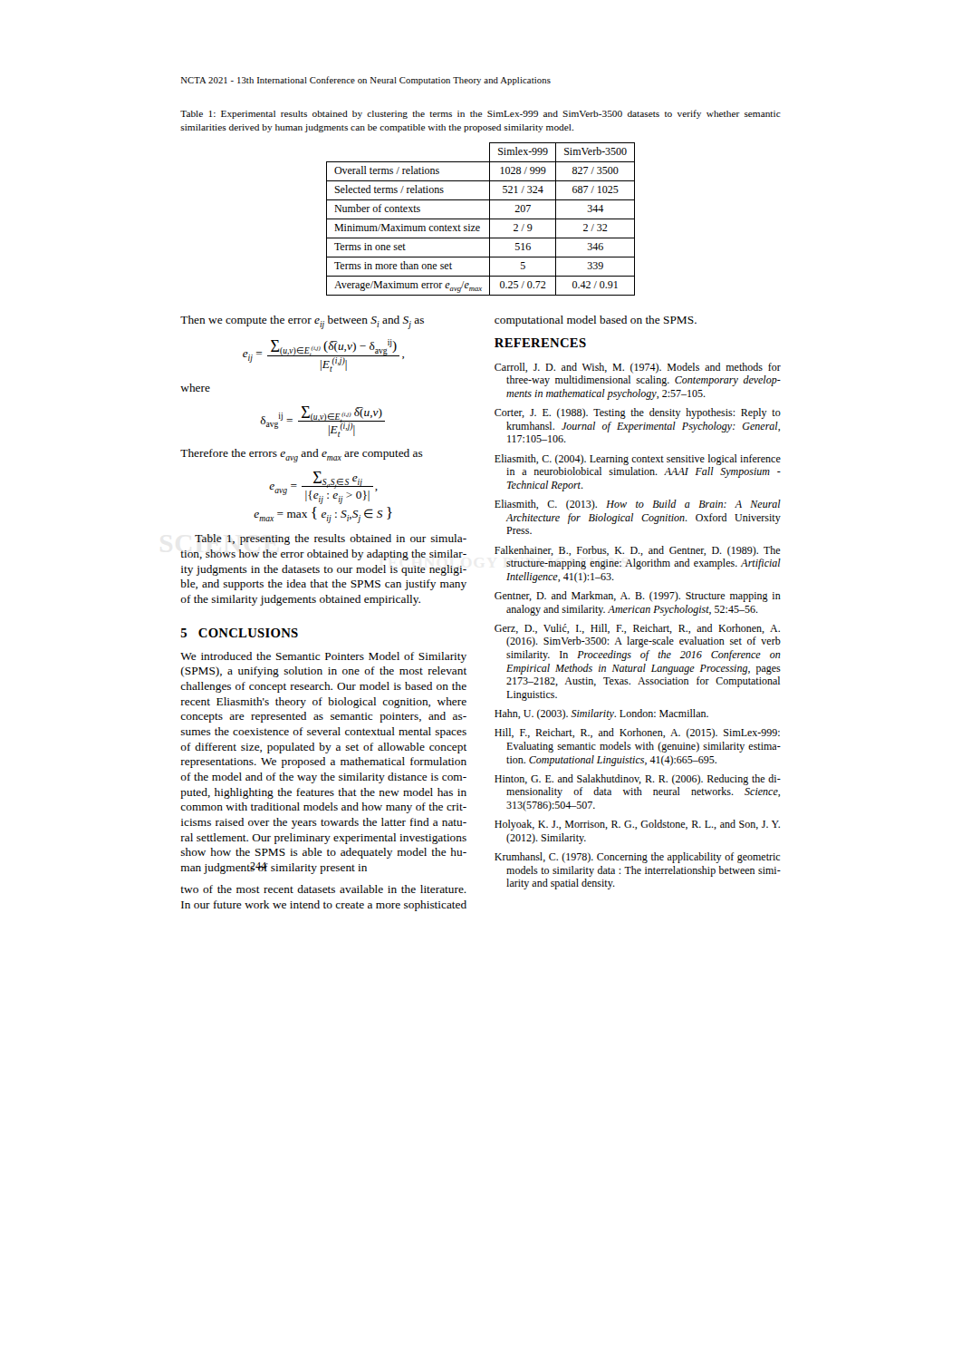SCIENCE
TECHNOLOGY PUBLICATIONS
NCTA 2021 - 13th International Conference on Neural Computation Theory and Applications
Table 1: Experimental results obtained by clustering the terms in the SimLex-999 and SimVerb-3500 datasets to verify whether semantic similarities derived by human judgments can be compatible with the proposed similarity model.
| | Simlex-999 | SimVerb-3500 |
| Overall terms / relations | 1028 / 999 | 827 / 3500 |
| Selected terms / relations | 521 / 324 | 687 / 1025 |
| Number of contexts | 207 | 344 |
| Minimum/Maximum context size | 2 / 9 | 2 / 32 |
| Terms in one set | 516 | 346 |
| Terms in more than one set | 5 | 339 |
| Average/Maximum error e avg / e max | 0.25 / 0.72 | 0.42 / 0.91 |
Then we compute the error eij between Si and Sj as
eij = Σ(u,v)∈Et(i,j) (δ̅(u,v) − δavgij) |Et(i,j)| ,
where
δavgij = Σ(u,v)∈Et(i,j) δ̅(u,v) |Et(i,j)|
Therefore the errors eavg and emax are computed as
eavg = ΣSi,Sj∈S eij |{eij : eij > 0}| ,
emax = max { eij : Si,Sj ∈ S }
Table 1, presenting the results obtained in our simulation, shows how the error obtained by adapting the similarity judgments in the datasets to our model is quite negligible, and supports the idea that the SPMS can justify many of the similarity judgements obtained empirically.
5 Conclusions
We introduced the Semantic Pointers Model of Similarity (SPMS), a unifying solution in one of the most relevant challenges of concept research. Our model is based on the recent Eliasmith's theory of biological cognition, where concepts are represented as semantic pointers, and assumes the coexistence of several contextual mental spaces of different size, populated by a set of allowable concept representations. We proposed a mathematical formulation of the model and of the way the similarity distance is computed, highlighting the features that the new model has in common with traditional models and how many of the criticisms raised over the years towards the latter find a natural settlement. Our preliminary experimental investigations show how the SPMS is able to adequately model the human judgments of similarity present in
two of the most recent datasets available in the literature. In our future work we intend to create a more sophisticated computational model based on the SPMS.
References
Carroll, J. D. and Wish, M. (1974). Models and methods for three-way multidimensional scaling. Contemporary developments in mathematical psychology, 2:57–105.
Corter, J. E. (1988). Testing the density hypothesis: Reply to krumhansl. Journal of Experimental Psychology: General, 117:105–106.
Eliasmith, C. (2004). Learning context sensitive logical inference in a neurobiolobical simulation. AAAI Fall Symposium - Technical Report.
Eliasmith, C. (2013). How to Build a Brain: A Neural Architecture for Biological Cognition. Oxford University Press.
Falkenhainer, B., Forbus, K. D., and Gentner, D. (1989). The structure-mapping engine: Algorithm and examples. Artificial Intelligence, 41(1):1–63.
Gentner, D. and Markman, A. B. (1997). Structure mapping in analogy and similarity. American Psychologist, 52:45–56.
Gerz, D., Vulić, I., Hill, F., Reichart, R., and Korhonen, A. (2016). SimVerb-3500: A large-scale evaluation set of verb similarity. In Proceedings of the 2016 Conference on Empirical Methods in Natural Language Processing, pages 2173–2182, Austin, Texas. Association for Computational Linguistics.
Hahn, U. (2003). Similarity. London: Macmillan.
Hill, F., Reichart, R., and Korhonen, A. (2015). SimLex-999: Evaluating semantic models with (genuine) similarity estimation. Computational Linguistics, 41(4):665–695.
Hinton, G. E. and Salakhutdinov, R. R. (2006). Reducing the dimensionality of data with neural networks. Science, 313(5786):504–507.
Holyoak, K. J., Morrison, R. G., Goldstone, R. L., and Son, J. Y. (2012). Similarity.
Krumhansl, C. (1978). Concerning the applicability of geometric models to similarity data : The interrelationship between similarity and spatial density.
244